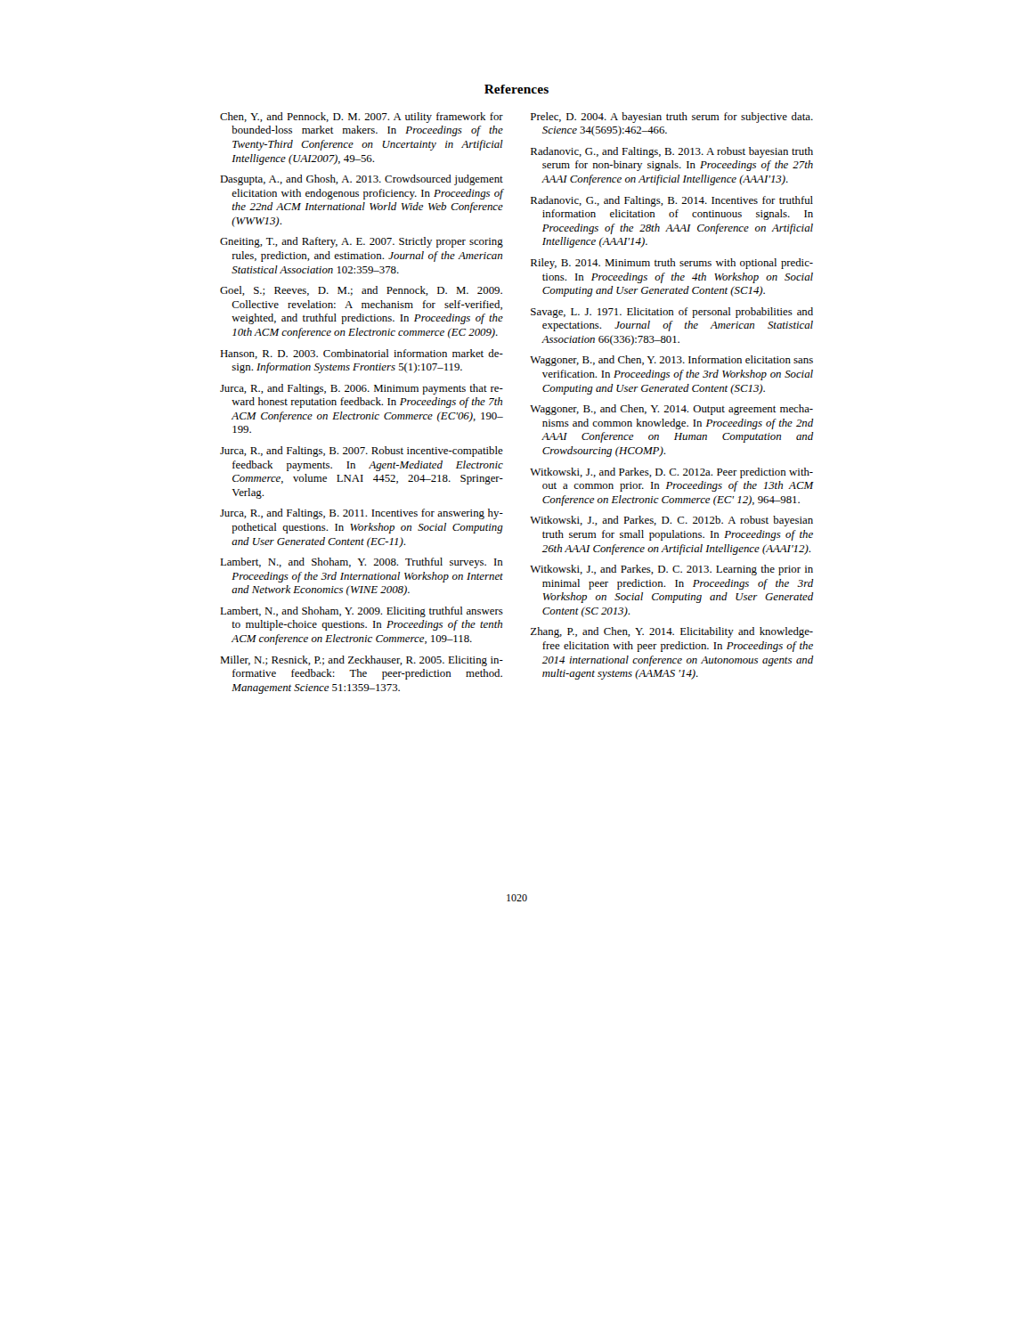References
Chen, Y., and Pennock, D. M. 2007. A utility framework for bounded-loss market makers. In Proceedings of the Twenty-Third Conference on Uncertainty in Artificial Intelligence (UAI2007), 49–56.
Dasgupta, A., and Ghosh, A. 2013. Crowdsourced judgement elicitation with endogenous proficiency. In Proceedings of the 22nd ACM International World Wide Web Conference (WWW13).
Gneiting, T., and Raftery, A. E. 2007. Strictly proper scoring rules, prediction, and estimation. Journal of the American Statistical Association 102:359–378.
Goel, S.; Reeves, D. M.; and Pennock, D. M. 2009. Collective revelation: A mechanism for self-verified, weighted, and truthful predictions. In Proceedings of the 10th ACM conference on Electronic commerce (EC 2009).
Hanson, R. D. 2003. Combinatorial information market design. Information Systems Frontiers 5(1):107–119.
Jurca, R., and Faltings, B. 2006. Minimum payments that reward honest reputation feedback. In Proceedings of the 7th ACM Conference on Electronic Commerce (EC'06), 190–199.
Jurca, R., and Faltings, B. 2007. Robust incentive-compatible feedback payments. In Agent-Mediated Electronic Commerce, volume LNAI 4452, 204–218. Springer-Verlag.
Jurca, R., and Faltings, B. 2011. Incentives for answering hypothetical questions. In Workshop on Social Computing and User Generated Content (EC-11).
Lambert, N., and Shoham, Y. 2008. Truthful surveys. In Proceedings of the 3rd International Workshop on Internet and Network Economics (WINE 2008).
Lambert, N., and Shoham, Y. 2009. Eliciting truthful answers to multiple-choice questions. In Proceedings of the tenth ACM conference on Electronic Commerce, 109–118.
Miller, N.; Resnick, P.; and Zeckhauser, R. 2005. Eliciting informative feedback: The peer-prediction method. Management Science 51:1359–1373.
Prelec, D. 2004. A bayesian truth serum for subjective data. Science 34(5695):462–466.
Radanovic, G., and Faltings, B. 2013. A robust bayesian truth serum for non-binary signals. In Proceedings of the 27th AAAI Conference on Artificial Intelligence (AAAI'13).
Radanovic, G., and Faltings, B. 2014. Incentives for truthful information elicitation of continuous signals. In Proceedings of the 28th AAAI Conference on Artificial Intelligence (AAAI'14).
Riley, B. 2014. Minimum truth serums with optional predictions. In Proceedings of the 4th Workshop on Social Computing and User Generated Content (SC14).
Savage, L. J. 1971. Elicitation of personal probabilities and expectations. Journal of the American Statistical Association 66(336):783–801.
Waggoner, B., and Chen, Y. 2013. Information elicitation sans verification. In Proceedings of the 3rd Workshop on Social Computing and User Generated Content (SC13).
Waggoner, B., and Chen, Y. 2014. Output agreement mechanisms and common knowledge. In Proceedings of the 2nd AAAI Conference on Human Computation and Crowdsourcing (HCOMP).
Witkowski, J., and Parkes, D. C. 2012a. Peer prediction without a common prior. In Proceedings of the 13th ACM Conference on Electronic Commerce (EC' 12), 964–981.
Witkowski, J., and Parkes, D. C. 2012b. A robust bayesian truth serum for small populations. In Proceedings of the 26th AAAI Conference on Artificial Intelligence (AAAI'12).
Witkowski, J., and Parkes, D. C. 2013. Learning the prior in minimal peer prediction. In Proceedings of the 3rd Workshop on Social Computing and User Generated Content (SC 2013).
Zhang, P., and Chen, Y. 2014. Elicitability and knowledge-free elicitation with peer prediction. In Proceedings of the 2014 international conference on Autonomous agents and multi-agent systems (AAMAS '14).
1020